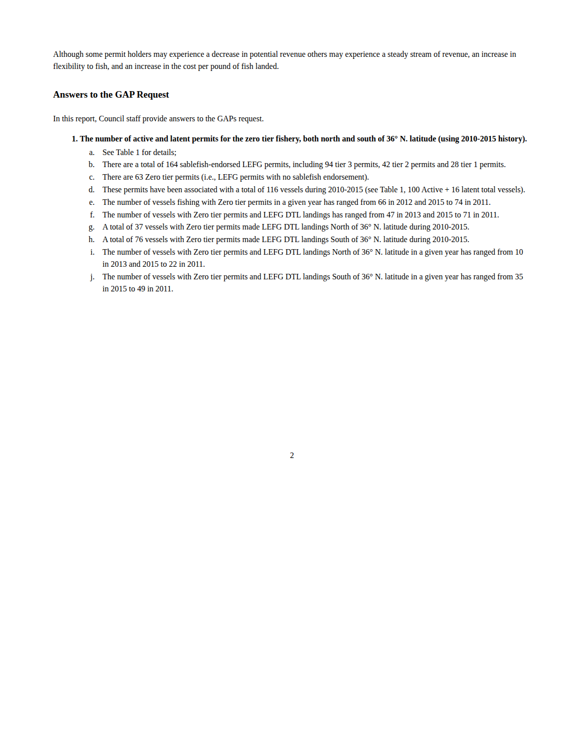Although some permit holders may experience a decrease in potential revenue others may experience a steady stream of revenue, an increase in flexibility to fish, and an increase in the cost per pound of fish landed.
Answers to the GAP Request
In this report, Council staff provide answers to the GAPs request.
The number of active and latent permits for the zero tier fishery, both north and south of 36° N. latitude (using 2010-2015 history).
See Table 1 for details;
There are a total of 164 sablefish-endorsed LEFG permits, including 94 tier 3 permits, 42 tier 2 permits and 28 tier 1 permits.
There are 63 Zero tier permits (i.e., LEFG permits with no sablefish endorsement).
These permits have been associated with a total of 116 vessels during 2010-2015 (see Table 1, 100 Active + 16 latent total vessels).
The number of vessels fishing with Zero tier permits in a given year has ranged from 66 in 2012 and 2015 to 74 in 2011.
The number of vessels with Zero tier permits and LEFG DTL landings has ranged from 47 in 2013 and 2015 to 71 in 2011.
A total of 37 vessels with Zero tier permits made LEFG DTL landings North of 36° N. latitude during 2010-2015.
A total of 76 vessels with Zero tier permits made LEFG DTL landings South of 36° N. latitude during 2010-2015.
The number of vessels with Zero tier permits and LEFG DTL landings North of 36° N. latitude in a given year has ranged from 10 in 2013 and 2015 to 22 in 2011.
The number of vessels with Zero tier permits and LEFG DTL landings South of 36° N. latitude in a given year has ranged from 35 in 2015 to 49 in 2011.
2